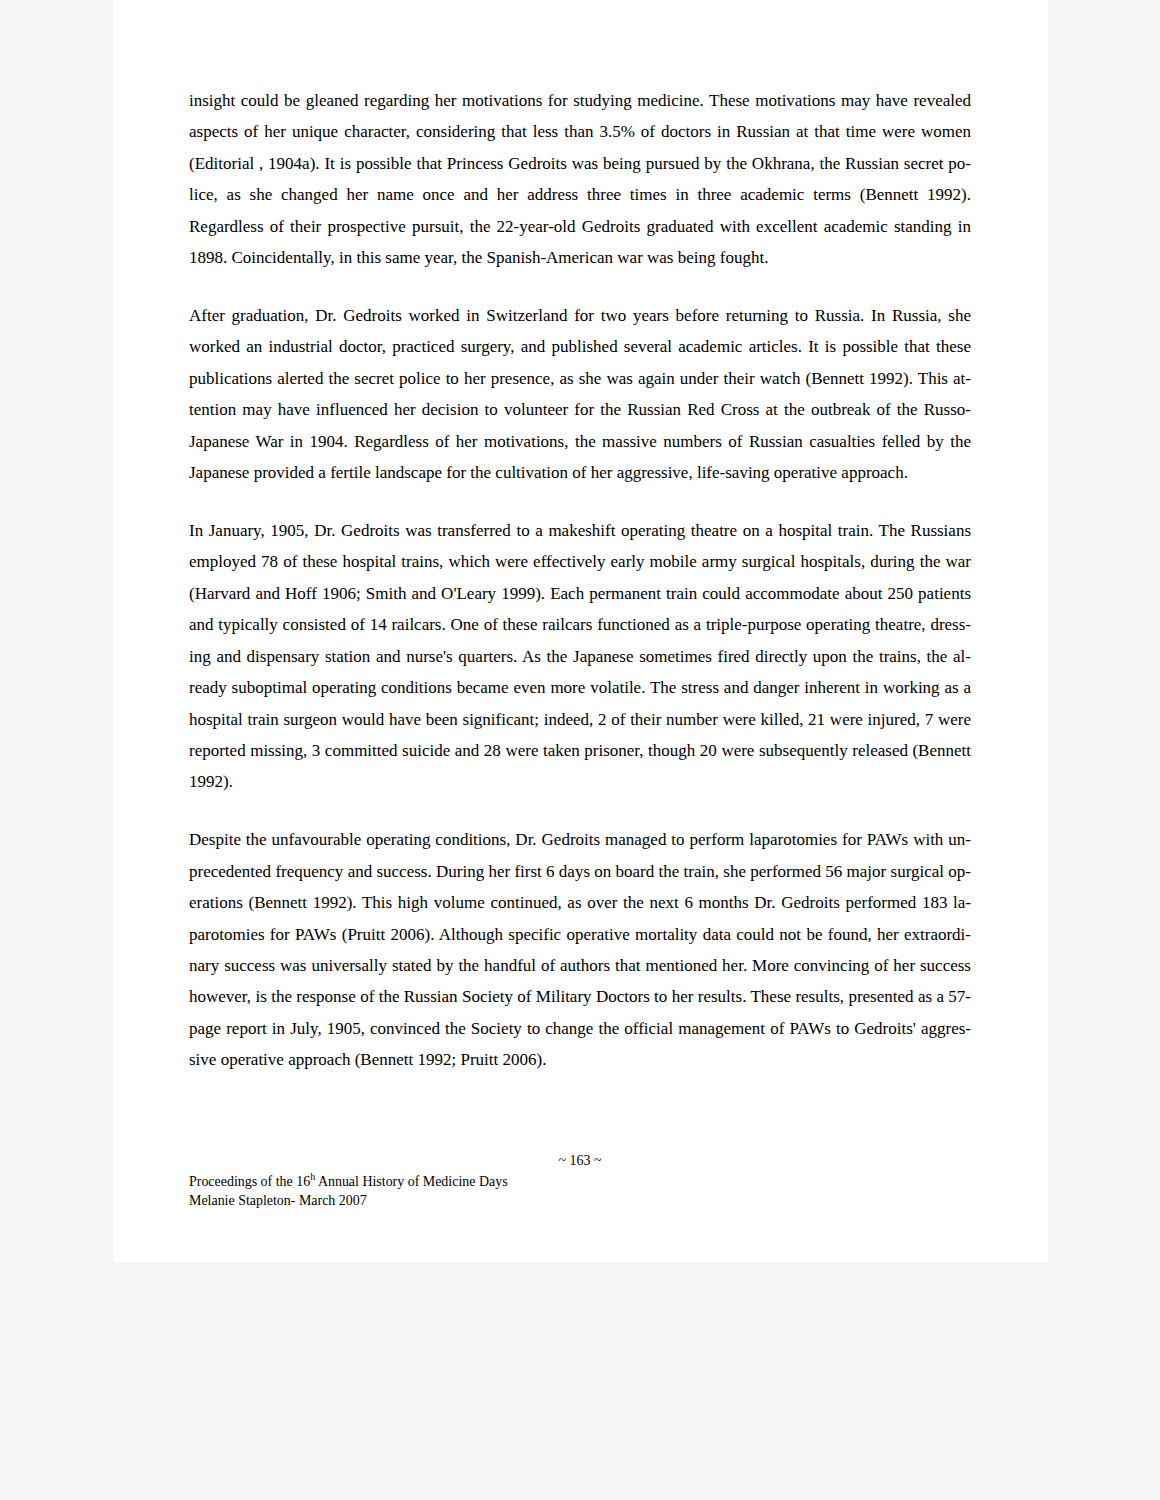insight could be gleaned regarding her motivations for studying medicine. These motivations may have revealed aspects of her unique character, considering that less than 3.5% of doctors in Russian at that time were women (Editorial , 1904a). It is possible that Princess Gedroits was being pursued by the Okhrana, the Russian secret police, as she changed her name once and her address three times in three academic terms (Bennett 1992). Regardless of their prospective pursuit, the 22-year-old Gedroits graduated with excellent academic standing in 1898. Coincidentally, in this same year, the Spanish-American war was being fought.
After graduation, Dr. Gedroits worked in Switzerland for two years before returning to Russia. In Russia, she worked an industrial doctor, practiced surgery, and published several academic articles. It is possible that these publications alerted the secret police to her presence, as she was again under their watch (Bennett 1992). This attention may have influenced her decision to volunteer for the Russian Red Cross at the outbreak of the Russo-Japanese War in 1904. Regardless of her motivations, the massive numbers of Russian casualties felled by the Japanese provided a fertile landscape for the cultivation of her aggressive, life-saving operative approach.
In January, 1905, Dr. Gedroits was transferred to a makeshift operating theatre on a hospital train. The Russians employed 78 of these hospital trains, which were effectively early mobile army surgical hospitals, during the war (Harvard and Hoff 1906; Smith and O'Leary 1999). Each permanent train could accommodate about 250 patients and typically consisted of 14 railcars. One of these railcars functioned as a triple-purpose operating theatre, dressing and dispensary station and nurse's quarters. As the Japanese sometimes fired directly upon the trains, the already suboptimal operating conditions became even more volatile. The stress and danger inherent in working as a hospital train surgeon would have been significant; indeed, 2 of their number were killed, 21 were injured, 7 were reported missing, 3 committed suicide and 28 were taken prisoner, though 20 were subsequently released (Bennett 1992).
Despite the unfavourable operating conditions, Dr. Gedroits managed to perform laparotomies for PAWs with unprecedented frequency and success. During her first 6 days on board the train, she performed 56 major surgical operations (Bennett 1992). This high volume continued, as over the next 6 months Dr. Gedroits performed 183 laparotomies for PAWs (Pruitt 2006). Although specific operative mortality data could not be found, her extraordinary success was universally stated by the handful of authors that mentioned her. More convincing of her success however, is the response of the Russian Society of Military Doctors to her results. These results, presented as a 57-page report in July, 1905, convinced the Society to change the official management of PAWs to Gedroits' aggressive operative approach (Bennett 1992; Pruitt 2006).
~ 163 ~
Proceedings of the 16h Annual History of Medicine Days Melanie Stapleton- March 2007